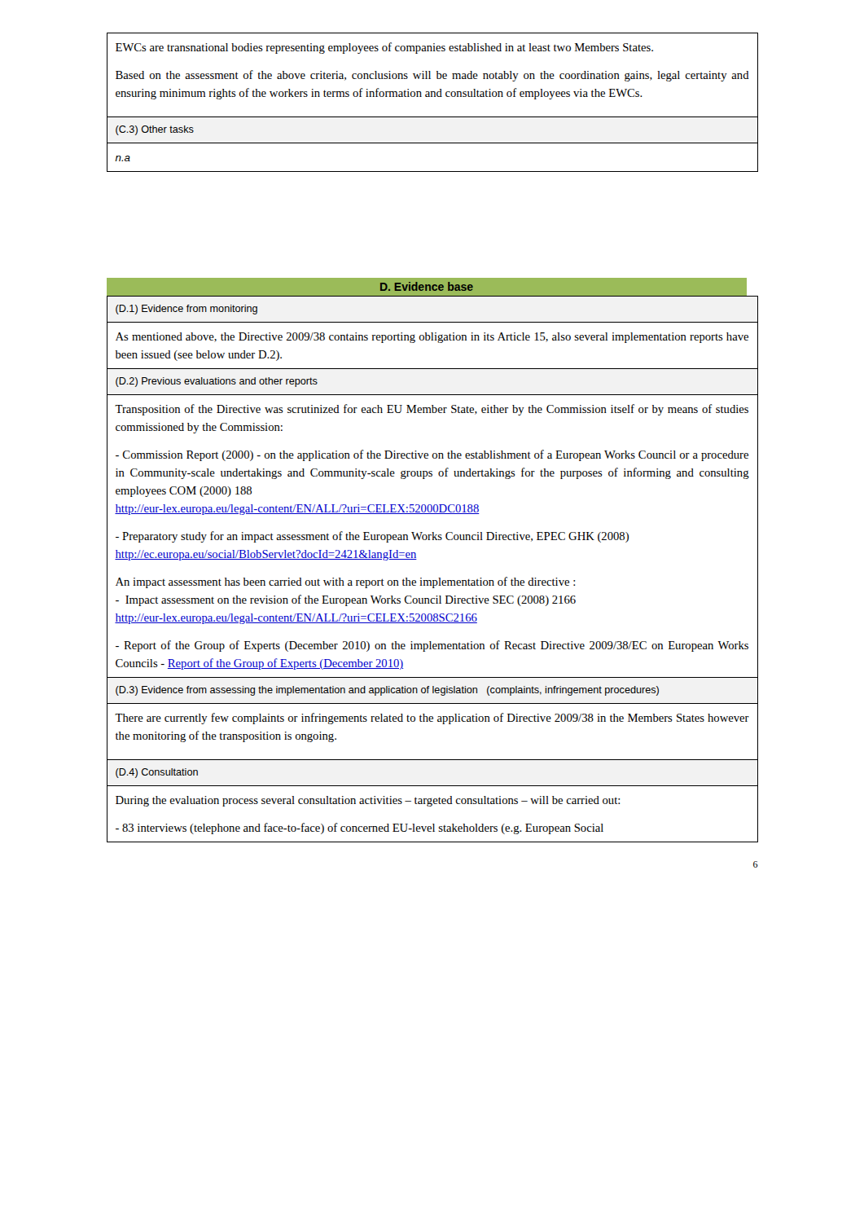| EWCs are transnational bodies representing employees of companies established in at least two Members States. Based on the assessment of the above criteria, conclusions will be made notably on the coordination gains, legal certainty and ensuring minimum rights of the workers in terms of information and consultation of employees via the EWCs. |
| (C.3) Other tasks |
| n.a |
| D. Evidence base | |
| (D.1) Evidence from monitoring |
| As mentioned above, the Directive 2009/38 contains reporting obligation in its Article 15, also several implementation reports have been issued (see below under D.2). |
| (D.2) Previous evaluations and other reports |
| Transposition of the Directive was scrutinized for each EU Member State, either by the Commission itself or by means of studies commissioned by the Commission: - Commission Report (2000) - on the application of the Directive on the establishment of a European Works Council or a procedure in Community-scale undertakings and Community-scale groups of undertakings for the purposes of informing and consulting employees COM (2000) 188 http://eur-lex.europa.eu/legal-content/EN/ALL/?uri=CELEX:52000DC0188 - Preparatory study for an impact assessment of the European Works Council Directive, EPEC GHK (2008) http://ec.europa.eu/social/BlobServlet?docId=2421&langId=en An impact assessment has been carried out with a report on the implementation of the directive : - Impact assessment on the revision of the European Works Council Directive SEC (2008) 2166 http://eur-lex.europa.eu/legal-content/EN/ALL/?uri=CELEX:52008SC2166 - Report of the Group of Experts (December 2010) on the implementation of Recast Directive 2009/38/EC on European Works Councils - Report of the Group of Experts (December 2010) |
| (D.3) Evidence from assessing the implementation and application of legislation (complaints, infringement procedures) |
| There are currently few complaints or infringements related to the application of Directive 2009/38 in the Members States however the monitoring of the transposition is ongoing. |
| (D.4) Consultation |
| During the evaluation process several consultation activities – targeted consultations – will be carried out: - 83 interviews (telephone and face-to-face) of concerned EU-level stakeholders (e.g. European Social |
6